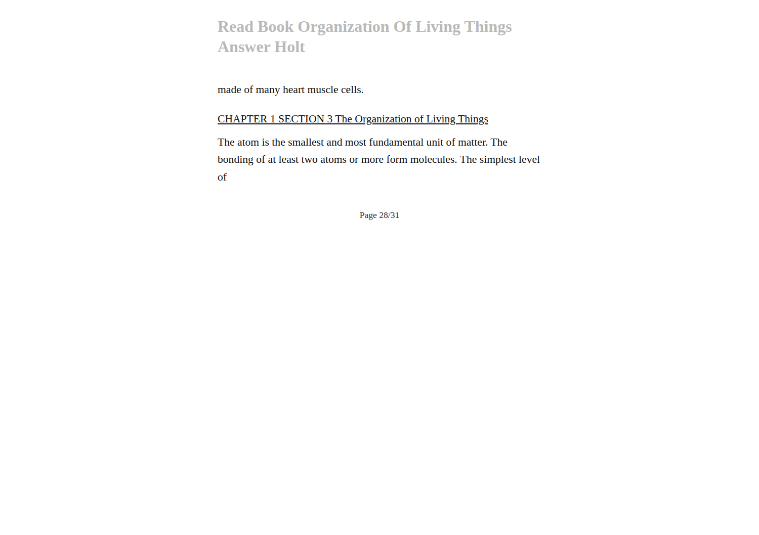Read Book Organization Of Living Things Answer Holt
made of many heart muscle cells.
CHAPTER 1 SECTION 3 The Organization of Living Things
The atom is the smallest and most fundamental unit of matter. The bonding of at least two atoms or more form molecules. The simplest level of
Page 28/31